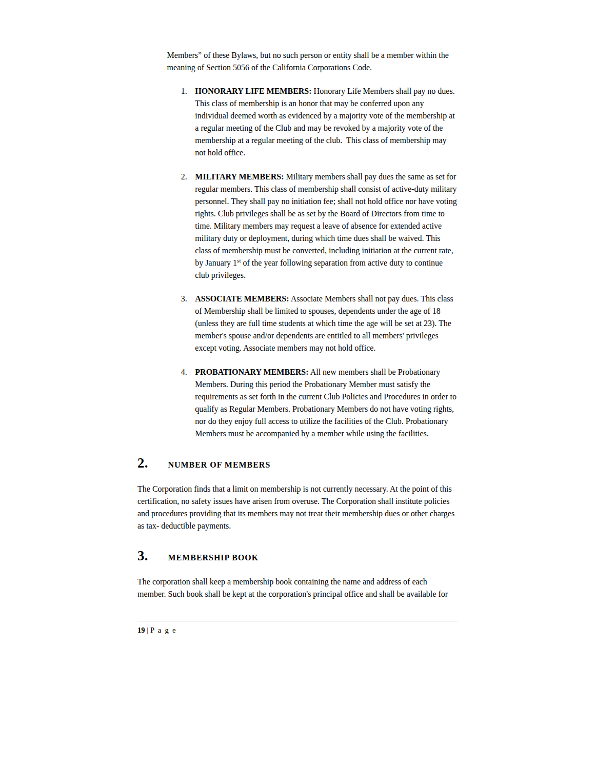Members” of these Bylaws, but no such person or entity shall be a member within the meaning of Section 5056 of the California Corporations Code.
HONORARY LIFE MEMBERS: Honorary Life Members shall pay no dues. This class of membership is an honor that may be conferred upon any individual deemed worth as evidenced by a majority vote of the membership at a regular meeting of the Club and may be revoked by a majority vote of the membership at a regular meeting of the club. This class of membership may not hold office.
MILITARY MEMBERS: Military members shall pay dues the same as set for regular members. This class of membership shall consist of active-duty military personnel. They shall pay no initiation fee; shall not hold office nor have voting rights. Club privileges shall be as set by the Board of Directors from time to time. Military members may request a leave of absence for extended active military duty or deployment, during which time dues shall be waived. This class of membership must be converted, including initiation at the current rate, by January 1st of the year following separation from active duty to continue club privileges.
ASSOCIATE MEMBERS: Associate Members shall not pay dues. This class of Membership shall be limited to spouses, dependents under the age of 18 (unless they are full time students at which time the age will be set at 23). The member's spouse and/or dependents are entitled to all members' privileges except voting. Associate members may not hold office.
PROBATIONARY MEMBERS: All new members shall be Probationary Members. During this period the Probationary Member must satisfy the requirements as set forth in the current Club Policies and Procedures in order to qualify as Regular Members. Probationary Members do not have voting rights, nor do they enjoy full access to utilize the facilities of the Club. Probationary Members must be accompanied by a member while using the facilities.
2. NUMBER OF MEMBERS
The Corporation finds that a limit on membership is not currently necessary. At the point of this certification, no safety issues have arisen from overuse. The Corporation shall institute policies and procedures providing that its members may not treat their membership dues or other charges as tax- deductible payments.
3. MEMBERSHIP BOOK
The corporation shall keep a membership book containing the name and address of each member. Such book shall be kept at the corporation's principal office and shall be available for
19 | P a g e